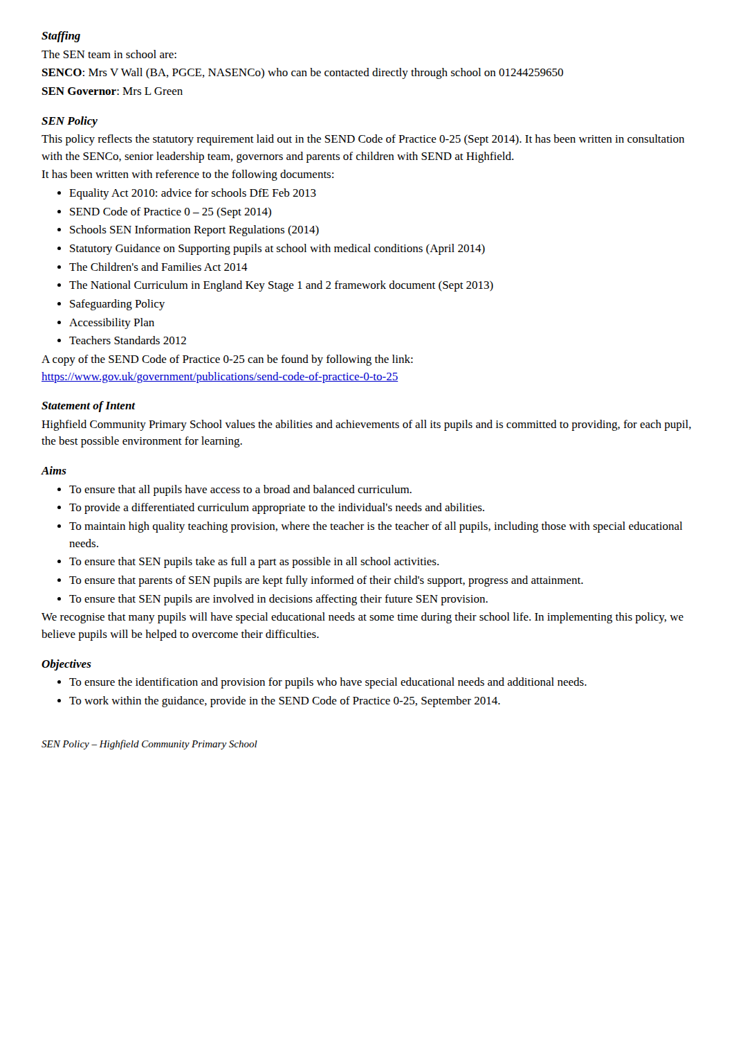Staffing
The SEN team in school are:
SENCO: Mrs V Wall (BA, PGCE, NASENCo) who can be contacted directly through school on 01244259650
SEN Governor: Mrs L Green
SEN Policy
This policy reflects the statutory requirement laid out in the SEND Code of Practice 0-25 (Sept 2014). It has been written in consultation with the SENCo, senior leadership team, governors and parents of children with SEND at Highfield.
It has been written with reference to the following documents:
Equality Act 2010: advice for schools DfE Feb 2013
SEND Code of Practice 0 – 25 (Sept 2014)
Schools SEN Information Report Regulations (2014)
Statutory Guidance on Supporting pupils at school with medical conditions (April 2014)
The Children's and Families Act 2014
The National Curriculum in England Key Stage 1 and 2 framework document (Sept 2013)
Safeguarding Policy
Accessibility Plan
Teachers Standards 2012
A copy of the SEND Code of Practice 0-25 can be found by following the link:
https://www.gov.uk/government/publications/send-code-of-practice-0-to-25
Statement of Intent
Highfield Community Primary School values the abilities and achievements of all its pupils and is committed to providing, for each pupil, the best possible environment for learning.
Aims
To ensure that all pupils have access to a broad and balanced curriculum.
To provide a differentiated curriculum appropriate to the individual's needs and abilities.
To maintain high quality teaching provision, where the teacher is the teacher of all pupils, including those with special educational needs.
To ensure that SEN pupils take as full a part as possible in all school activities.
To ensure that parents of SEN pupils are kept fully informed of their child's support, progress and attainment.
To ensure that SEN pupils are involved in decisions affecting their future SEN provision.
We recognise that many pupils will have special educational needs at some time during their school life. In implementing this policy, we believe pupils will be helped to overcome their difficulties.
Objectives
To ensure the identification and provision for pupils who have special educational needs and additional needs.
To work within the guidance, provide in the SEND Code of Practice 0-25, September 2014.
SEN Policy – Highfield Community Primary School